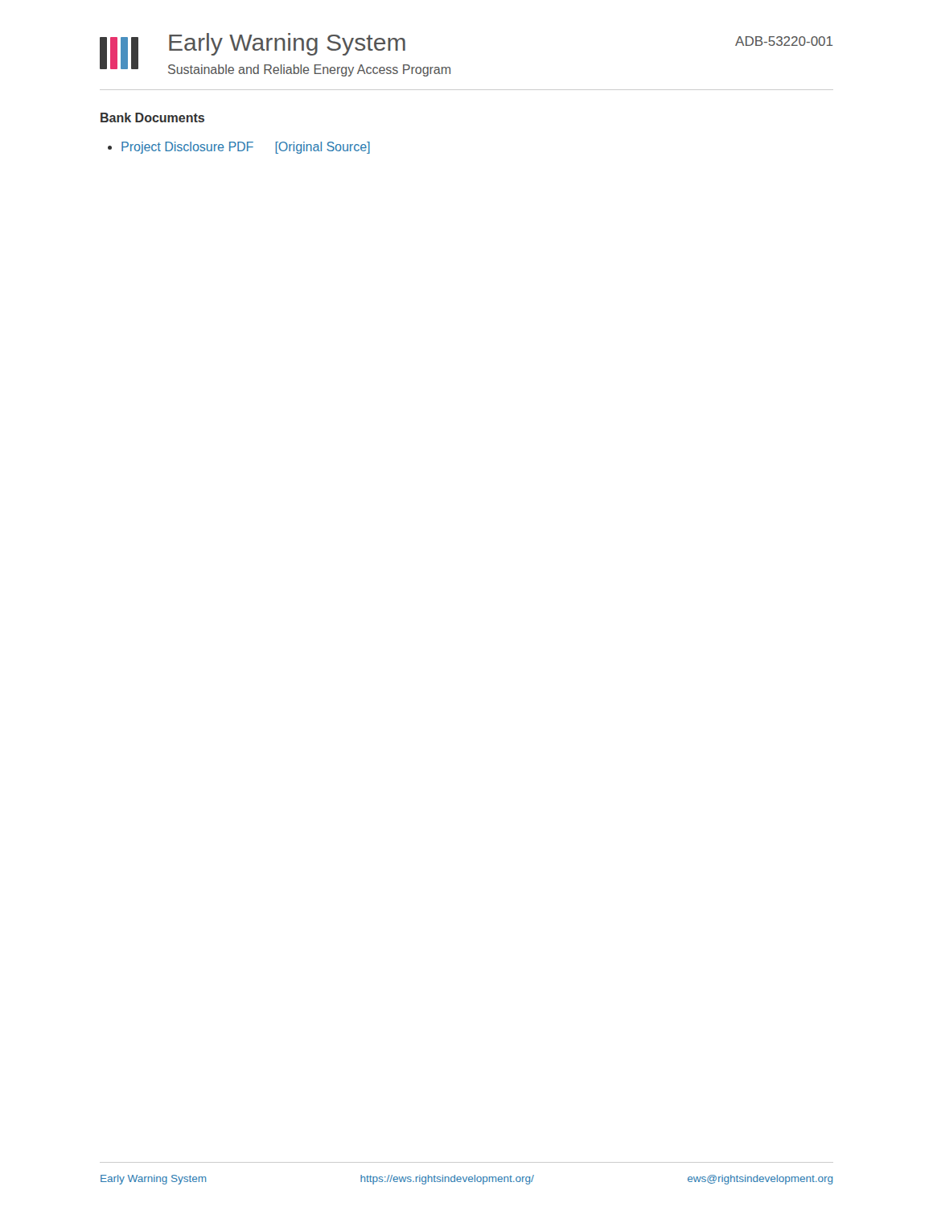Early Warning System
Sustainable and Reliable Energy Access Program
ADB-53220-001
Bank Documents
Project Disclosure PDF[Original Source]
Early Warning System
https://ews.rightsindevelopment.org/
ews@rightsindevelopment.org